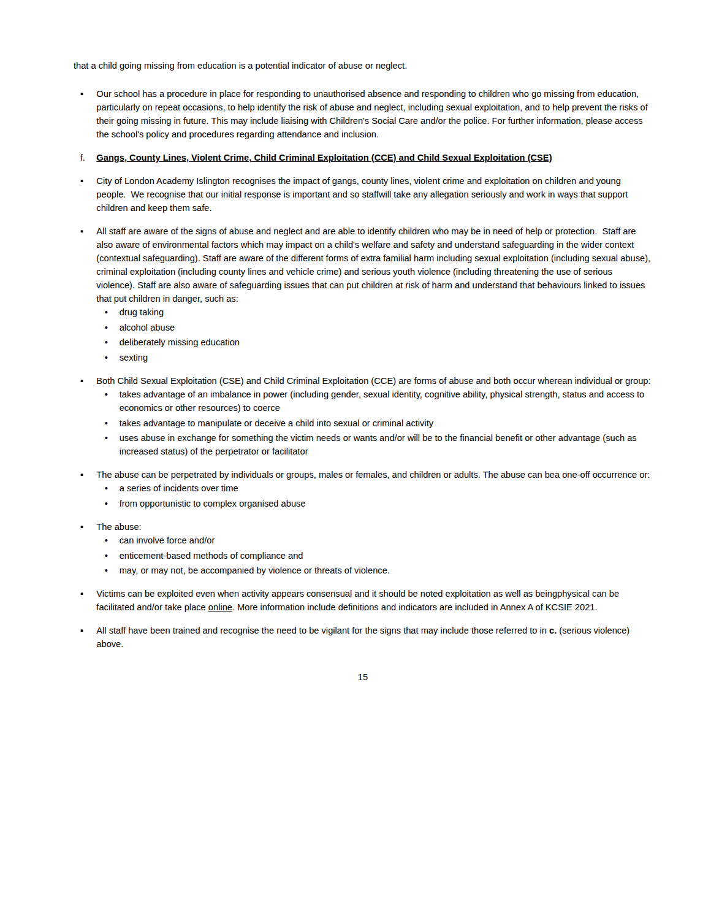that a child going missing from education is a potential indicator of abuse or neglect.
Our school has a procedure in place for responding to unauthorised absence and responding to children who go missing from education, particularly on repeat occasions, to help identify the risk of abuse and neglect, including sexual exploitation, and to help prevent the risks of their going missing in future. This may include liaising with Children's Social Care and/or the police. For further information, please access the school's policy and procedures regarding attendance and inclusion.
f.
Gangs, County Lines, Violent Crime, Child Criminal Exploitation (CCE) and Child Sexual Exploitation (CSE)
City of London Academy Islington recognises the impact of gangs, county lines, violent crime and exploitation on children and young people. We recognise that our initial response is important and so staffwill take any allegation seriously and work in ways that support children and keep them safe.
All staff are aware of the signs of abuse and neglect and are able to identify children who may be in need of help or protection. Staff are also aware of environmental factors which may impact on a child's welfare and safety and understand safeguarding in the wider context (contextual safeguarding). Staff are aware of the different forms of extra familial harm including sexual exploitation (including sexual abuse), criminal exploitation (including county lines and vehicle crime) and serious youth violence (including threatening the use of serious violence). Staff are also aware of safeguarding issues that can put children at risk of harm and understand that behaviours linked to issues that put children in danger, such as:
drug taking
alcohol abuse
deliberately missing education
sexting
Both Child Sexual Exploitation (CSE) and Child Criminal Exploitation (CCE) are forms of abuse and both occur wherean individual or group:
takes advantage of an imbalance in power (including gender, sexual identity, cognitive ability, physical strength, status and access to economics or other resources) to coerce
takes advantage to manipulate or deceive a child into sexual or criminal activity
uses abuse in exchange for something the victim needs or wants and/or will be to the financial benefit or other advantage (such as increased status) of the perpetrator or facilitator
The abuse can be perpetrated by individuals or groups, males or females, and children or adults. The abuse can bea one-off occurrence or:
a series of incidents over time
from opportunistic to complex organised abuse
The abuse:
can involve force and/or
enticement-based methods of compliance and
may, or may not, be accompanied by violence or threats of violence.
Victims can be exploited even when activity appears consensual and it should be noted exploitation as well as beingphysical can be facilitated and/or take place online. More information include definitions and indicators are included in Annex A of KCSIE 2021.
All staff have been trained and recognise the need to be vigilant for the signs that may include those referred to in c. (serious violence) above.
15